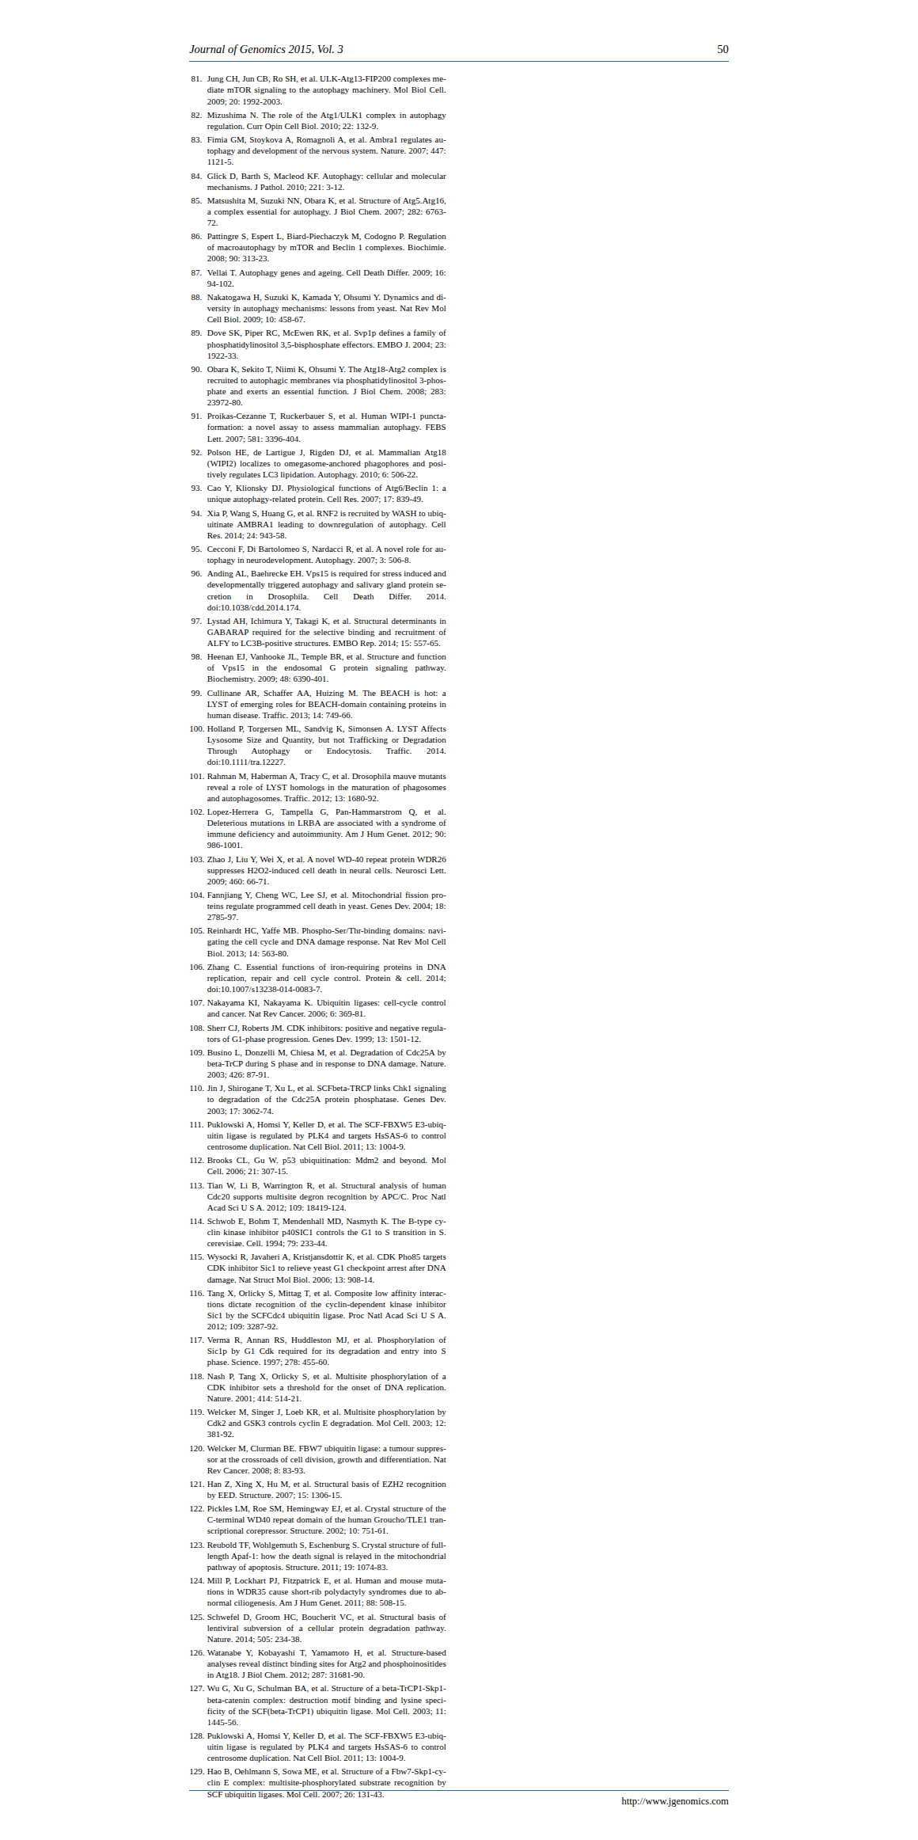Journal of Genomics 2015, Vol. 3
50
81. Jung CH, Jun CB, Ro SH, et al. ULK-Atg13-FIP200 complexes mediate mTOR signaling to the autophagy machinery. Mol Biol Cell. 2009; 20: 1992-2003.
82. Mizushima N. The role of the Atg1/ULK1 complex in autophagy regulation. Curr Opin Cell Biol. 2010; 22: 132-9.
83. Fimia GM, Stoykova A, Romagnoli A, et al. Ambra1 regulates autophagy and development of the nervous system. Nature. 2007; 447: 1121-5.
84. Glick D, Barth S, Macleod KF. Autophagy: cellular and molecular mechanisms. J Pathol. 2010; 221: 3-12.
85. Matsushita M, Suzuki NN, Obara K, et al. Structure of Atg5.Atg16, a complex essential for autophagy. J Biol Chem. 2007; 282: 6763-72.
86. Pattingre S, Espert L, Biard-Piechaczyk M, Codogno P. Regulation of macroautophagy by mTOR and Beclin 1 complexes. Biochimie. 2008; 90: 313-23.
87. Vellai T. Autophagy genes and ageing. Cell Death Differ. 2009; 16: 94-102.
88. Nakatogawa H, Suzuki K, Kamada Y, Ohsumi Y. Dynamics and diversity in autophagy mechanisms: lessons from yeast. Nat Rev Mol Cell Biol. 2009; 10: 458-67.
89. Dove SK, Piper RC, McEwen RK, et al. Svp1p defines a family of phosphatidylinositol 3,5-bisphosphate effectors. EMBO J. 2004; 23: 1922-33.
90. Obara K, Sekito T, Niimi K, Ohsumi Y. The Atg18-Atg2 complex is recruited to autophagic membranes via phosphatidylinositol 3-phosphate and exerts an essential function. J Biol Chem. 2008; 283: 23972-80.
91. Proikas-Cezanne T, Ruckerbauer S, et al. Human WIPI-1 puncta-formation: a novel assay to assess mammalian autophagy. FEBS Lett. 2007; 581: 3396-404.
92. Polson HE, de Lartigue J, Rigden DJ, et al. Mammalian Atg18 (WIPI2) localizes to omegasome-anchored phagophores and positively regulates LC3 lipidation. Autophagy. 2010; 6: 506-22.
93. Cao Y, Klionsky DJ. Physiological functions of Atg6/Beclin 1: a unique autophagy-related protein. Cell Res. 2007; 17: 839-49.
94. Xia P, Wang S, Huang G, et al. RNF2 is recruited by WASH to ubiquitinate AMBRA1 leading to downregulation of autophagy. Cell Res. 2014; 24: 943-58.
95. Cecconi F, Di Bartolomeo S, Nardacci R, et al. A novel role for autophagy in neurodevelopment. Autophagy. 2007; 3: 506-8.
96. Anding AL, Baehrecke EH. Vps15 is required for stress induced and developmentally triggered autophagy and salivary gland protein secretion in Drosophila. Cell Death Differ. 2014. doi:10.1038/cdd.2014.174.
97. Lystad AH, Ichimura Y, Takagi K, et al. Structural determinants in GABARAP required for the selective binding and recruitment of ALFY to LC3B-positive structures. EMBO Rep. 2014; 15: 557-65.
98. Heenan EJ, Vanhooke JL, Temple BR, et al. Structure and function of Vps15 in the endosomal G protein signaling pathway. Biochemistry. 2009; 48: 6390-401.
99. Cullinane AR, Schaffer AA, Huizing M. The BEACH is hot: a LYST of emerging roles for BEACH-domain containing proteins in human disease. Traffic. 2013; 14: 749-66.
100. Holland P, Torgersen ML, Sandvig K, Simonsen A. LYST Affects Lysosome Size and Quantity, but not Trafficking or Degradation Through Autophagy or Endocytosis. Traffic. 2014. doi:10.1111/tra.12227.
101. Rahman M, Haberman A, Tracy C, et al. Drosophila mauve mutants reveal a role of LYST homologs in the maturation of phagosomes and autophagosomes. Traffic. 2012; 13: 1680-92.
102. Lopez-Herrera G, Tampella G, Pan-Hammarstrom Q, et al. Deleterious mutations in LRBA are associated with a syndrome of immune deficiency and autoimmunity. Am J Hum Genet. 2012; 90: 986-1001.
103. Zhao J, Liu Y, Wei X, et al. A novel WD-40 repeat protein WDR26 suppresses H2O2-induced cell death in neural cells. Neurosci Lett. 2009; 460: 66-71.
104. Fannjiang Y, Cheng WC, Lee SJ, et al. Mitochondrial fission proteins regulate programmed cell death in yeast. Genes Dev. 2004; 18: 2785-97.
105. Reinhardt HC, Yaffe MB. Phospho-Ser/Thr-binding domains: navigating the cell cycle and DNA damage response. Nat Rev Mol Cell Biol. 2013; 14: 563-80.
106. Zhang C. Essential functions of iron-requiring proteins in DNA replication, repair and cell cycle control. Protein & cell. 2014; doi:10.1007/s13238-014-0083-7.
107. Nakayama KI, Nakayama K. Ubiquitin ligases: cell-cycle control and cancer. Nat Rev Cancer. 2006; 6: 369-81.
108. Sherr CJ, Roberts JM. CDK inhibitors: positive and negative regulators of G1-phase progression. Genes Dev. 1999; 13: 1501-12.
109. Busino L, Donzelli M, Chiesa M, et al. Degradation of Cdc25A by beta-TrCP during S phase and in response to DNA damage. Nature. 2003; 426: 87-91.
110. Jin J, Shirogane T, Xu L, et al. SCFbeta-TRCP links Chk1 signaling to degradation of the Cdc25A protein phosphatase. Genes Dev. 2003; 17: 3062-74.
111. Puklowski A, Homsi Y, Keller D, et al. The SCF-FBXW5 E3-ubiquitin ligase is regulated by PLK4 and targets HsSAS-6 to control centrosome duplication. Nat Cell Biol. 2011; 13: 1004-9.
112. Brooks CL, Gu W. p53 ubiquitination: Mdm2 and beyond. Mol Cell. 2006; 21: 307-15.
113. Tian W, Li B, Warrington R, et al. Structural analysis of human Cdc20 supports multisite degron recognition by APC/C. Proc Natl Acad Sci U S A. 2012; 109: 18419-124.
114. Schwob E, Bohm T, Mendenhall MD, Nasmyth K. The B-type cyclin kinase inhibitor p40SIC1 controls the G1 to S transition in S. cerevisiae. Cell. 1994; 79: 233-44.
115. Wysocki R, Javaheri A, Kristjansdottir K, et al. CDK Pho85 targets CDK inhibitor Sic1 to relieve yeast G1 checkpoint arrest after DNA damage. Nat Struct Mol Biol. 2006; 13: 908-14.
116. Tang X, Orlicky S, Mittag T, et al. Composite low affinity interactions dictate recognition of the cyclin-dependent kinase inhibitor Sic1 by the SCFCdc4 ubiquitin ligase. Proc Natl Acad Sci U S A. 2012; 109: 3287-92.
117. Verma R, Annan RS, Huddleston MJ, et al. Phosphorylation of Sic1p by G1 Cdk required for its degradation and entry into S phase. Science. 1997; 278: 455-60.
118. Nash P, Tang X, Orlicky S, et al. Multisite phosphorylation of a CDK inhibitor sets a threshold for the onset of DNA replication. Nature. 2001; 414: 514-21.
119. Welcker M, Singer J, Loeb KR, et al. Multisite phosphorylation by Cdk2 and GSK3 controls cyclin E degradation. Mol Cell. 2003; 12: 381-92.
120. Welcker M, Clurman BE. FBW7 ubiquitin ligase: a tumour suppressor at the crossroads of cell division, growth and differentiation. Nat Rev Cancer. 2008; 8: 83-93.
121. Han Z, Xing X, Hu M, et al. Structural basis of EZH2 recognition by EED. Structure. 2007; 15: 1306-15.
122. Pickles LM, Roe SM, Hemingway EJ, et al. Crystal structure of the C-terminal WD40 repeat domain of the human Groucho/TLE1 transcriptional corepressor. Structure. 2002; 10: 751-61.
123. Reubold TF, Wohlgemuth S, Eschenburg S. Crystal structure of full-length Apaf-1: how the death signal is relayed in the mitochondrial pathway of apoptosis. Structure. 2011; 19: 1074-83.
124. Mill P, Lockhart PJ, Fitzpatrick E, et al. Human and mouse mutations in WDR35 cause short-rib polydactyly syndromes due to abnormal ciliogenesis. Am J Hum Genet. 2011; 88: 508-15.
125. Schwefel D, Groom HC, Boucherit VC, et al. Structural basis of lentiviral subversion of a cellular protein degradation pathway. Nature. 2014; 505: 234-38.
126. Watanabe Y, Kobayashi T, Yamamoto H, et al. Structure-based analyses reveal distinct binding sites for Atg2 and phosphoinositides in Atg18. J Biol Chem. 2012; 287: 31681-90.
127. Wu G, Xu G, Schulman BA, et al. Structure of a beta-TrCP1-Skp1-beta-catenin complex: destruction motif binding and lysine specificity of the SCF(beta-TrCP1) ubiquitin ligase. Mol Cell. 2003; 11: 1445-56.
128. Puklowski A, Homsi Y, Keller D, et al. The SCF-FBXW5 E3-ubiquitin ligase is regulated by PLK4 and targets HsSAS-6 to control centrosome duplication. Nat Cell Biol. 2011; 13: 1004-9.
129. Hao B, Oehlmann S, Sowa ME, et al. Structure of a Fbw7-Skp1-cyclin E complex: multisite-phosphorylated substrate recognition by SCF ubiquitin ligases. Mol Cell. 2007; 26: 131-43.
http://www.jgenomics.com